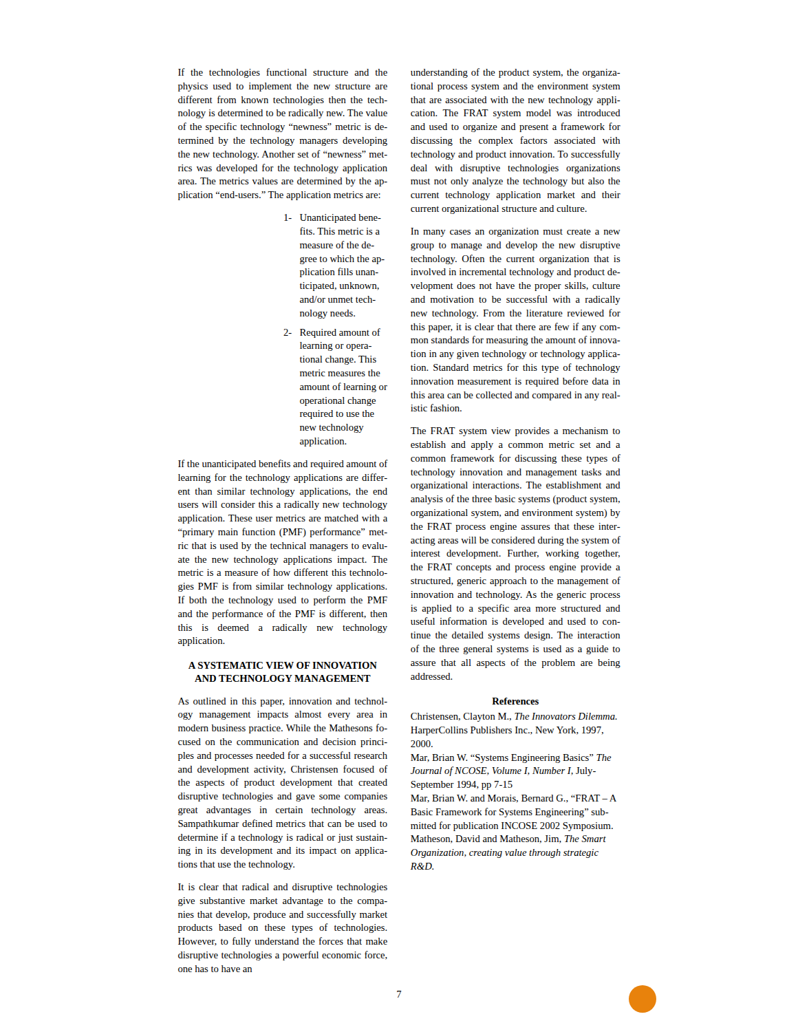If the technologies functional structure and the physics used to implement the new structure are different from known technologies then the technology is determined to be radically new. The value of the specific technology “newness” metric is determined by the technology managers developing the new technology. Another set of “newness” metrics was developed for the technology application area. The metrics values are determined by the application “end-users.” The application metrics are:
Unanticipated benefits. This metric is a measure of the degree to which the application fills unanticipated, unknown, and/or unmet technology needs.
Required amount of learning or operational change. This metric measures the amount of learning or operational change required to use the new technology application.
If the unanticipated benefits and required amount of learning for the technology applications are different than similar technology applications, the end users will consider this a radically new technology application. These user metrics are matched with a “primary main function (PMF) performance” metric that is used by the technical managers to evaluate the new technology applications impact. The metric is a measure of how different this technologies PMF is from similar technology applications. If both the technology used to perform the PMF and the performance of the PMF is different, then this is deemed a radically new technology application.
A Systematic View of Innovation and Technology Management
As outlined in this paper, innovation and technology management impacts almost every area in modern business practice. While the Mathesons focused on the communication and decision principles and processes needed for a successful research and development activity, Christensen focused of the aspects of product development that created disruptive technologies and gave some companies great advantages in certain technology areas. Sampathkumar defined metrics that can be used to determine if a technology is radical or just sustaining in its development and its impact on applications that use the technology.
It is clear that radical and disruptive technologies give substantive market advantage to the companies that develop, produce and successfully market products based on these types of technologies. However, to fully understand the forces that make disruptive technologies a powerful economic force, one has to have an
understanding of the product system, the organizational process system and the environment system that are associated with the new technology application. The FRAT system model was introduced and used to organize and present a framework for discussing the complex factors associated with technology and product innovation. To successfully deal with disruptive technologies organizations must not only analyze the technology but also the current technology application market and their current organizational structure and culture.
In many cases an organization must create a new group to manage and develop the new disruptive technology. Often the current organization that is involved in incremental technology and product development does not have the proper skills, culture and motivation to be successful with a radically new technology. From the literature reviewed for this paper, it is clear that there are few if any common standards for measuring the amount of innovation in any given technology or technology application. Standard metrics for this type of technology innovation measurement is required before data in this area can be collected and compared in any realistic fashion.
The FRAT system view provides a mechanism to establish and apply a common metric set and a common framework for discussing these types of technology innovation and management tasks and organizational interactions. The establishment and analysis of the three basic systems (product system, organizational system, and environment system) by the FRAT process engine assures that these interacting areas will be considered during the system of interest development. Further, working together, the FRAT concepts and process engine provide a structured, generic approach to the management of innovation and technology. As the generic process is applied to a specific area more structured and useful information is developed and used to continue the detailed systems design. The interaction of the three general systems is used as a guide to assure that all aspects of the problem are being addressed.
References
Christensen, Clayton M., The Innovators Dilemma. HarperCollins Publishers Inc., New York, 1997, 2000.
Mar, Brian W. “Systems Engineering Basics” The Journal of NCOSE, Volume I, Number I, July-September 1994, pp 7-15
Mar, Brian W. and Morais, Bernard G., “FRAT – A Basic Framework for Systems Engineering” submitted for publication INCOSE 2002 Symposium.
Matheson, David and Matheson, Jim, The Smart Organization, creating value through strategic R&D.
7